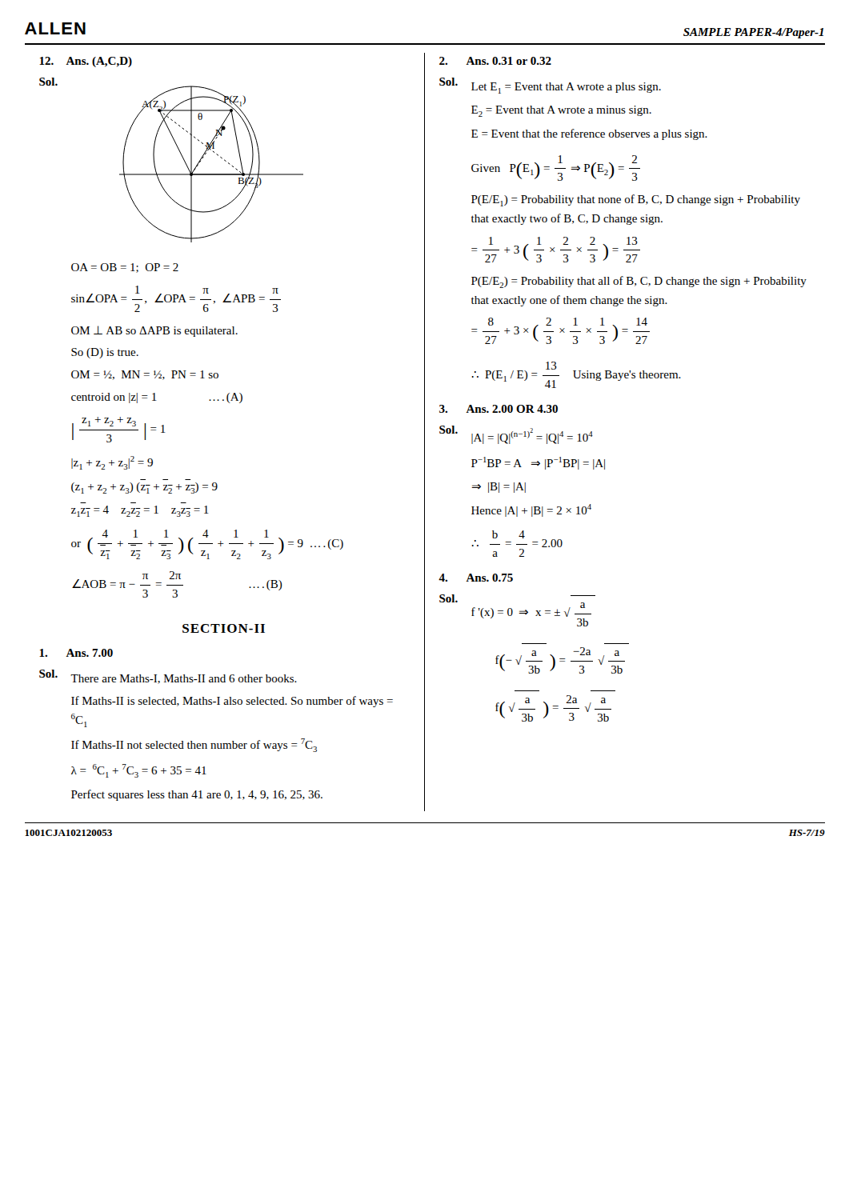ALLEN
SAMPLE PAPER-4/Paper-1
12.
Ans. (A,C,D)
Sol.
A(Z2) P(Z1) B(Z3) θ N M
OA = OB = 1; OP = 2
sin∠OPA = 12, ∠OPA = π 6, ∠APB = π 3
OM ⊥ AB so ΔAPB is equilateral.
So (D) is true.
OM = ½, MN = ½, PN = 1 so
centroid on |z| = 1 ….(A)
| z1 + z2 + z33 | = 1
|z1 + z2 + z3|2 = 9
(z1 + z2 + z3) (z1 + z2 + z3) = 9
z1z1 = 4 z2z2 = 1 z3z3 = 1
or ( 4 z1 + 1 z2 + 1 z3 ) ( 4 z1 + 1 z2 + 1 z3 ) = 9 ….(C)
∠AOB = π − π 3 = 2π 3 ….(B)
SECTION-II
1.
Ans. 7.00
Sol.
There are Maths-I, Maths-II and 6 other books.
If Maths-II is selected, Maths-I also selected. So number of ways = 6C1
If Maths-II not selected then number of ways = 7C3
λ = 6C1 + 7C3 = 6 + 35 = 41
Perfect squares less than 41 are 0, 1, 4, 9, 16, 25, 36.
2.
Ans. 0.31 or 0.32
Sol.
Let E1 = Event that A wrote a plus sign.
E2 = Event that A wrote a minus sign.
E = Event that the reference observes a plus sign.
Given P(E1) = 13 ⇒ P(E2) = 23
P(E/E1) = Probability that none of B, C, D change sign + Probability that exactly two of B, C, D change sign.
= 127 + 3 ( 13 × 23 × 23 ) = 1327
P(E/E2) = Probability that all of B, C, D change the sign + Probability that exactly one of them change the sign.
= 827 + 3 × ( 23 × 13 × 13 ) = 1427
∴ P(E1 / E) = 1341 Using Baye's theorem.
3.
Ans. 2.00 OR 4.30
Sol.
|A| = |Q|(n−1)2 = |Q|4 = 104
P−1BP = A ⇒ |P−1BP| = |A|
⇒ |B| = |A|
Hence |A| + |B| = 2 × 104
∴ ba = 42 = 2.00
4.
Ans. 0.75
Sol.
f '(x) = 0 ⇒ x = ± √a 3b
f(− √a 3b ) = −2a 3 √a 3b
f( √a 3b ) = 2a 3 √a 3b
1001CJA102120053
HS-7/19